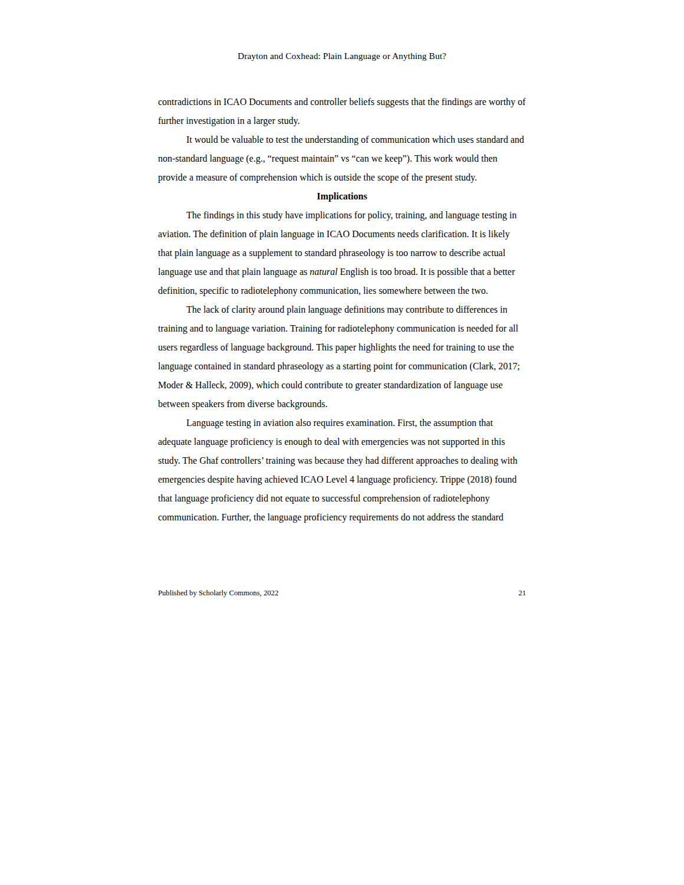Drayton and Coxhead: Plain Language or Anything But?
contradictions in ICAO Documents and controller beliefs suggests that the findings are worthy of further investigation in a larger study.
It would be valuable to test the understanding of communication which uses standard and non-standard language (e.g., “request maintain” vs “can we keep”). This work would then provide a measure of comprehension which is outside the scope of the present study.
Implications
The findings in this study have implications for policy, training, and language testing in aviation. The definition of plain language in ICAO Documents needs clarification. It is likely that plain language as a supplement to standard phraseology is too narrow to describe actual language use and that plain language as natural English is too broad. It is possible that a better definition, specific to radiotelephony communication, lies somewhere between the two.
The lack of clarity around plain language definitions may contribute to differences in training and to language variation. Training for radiotelephony communication is needed for all users regardless of language background. This paper highlights the need for training to use the language contained in standard phraseology as a starting point for communication (Clark, 2017; Moder & Halleck, 2009), which could contribute to greater standardization of language use between speakers from diverse backgrounds.
Language testing in aviation also requires examination. First, the assumption that adequate language proficiency is enough to deal with emergencies was not supported in this study. The Ghaf controllers’ training was because they had different approaches to dealing with emergencies despite having achieved ICAO Level 4 language proficiency. Trippe (2018) found that language proficiency did not equate to successful comprehension of radiotelephony communication. Further, the language proficiency requirements do not address the standard
Published by Scholarly Commons, 2022 21